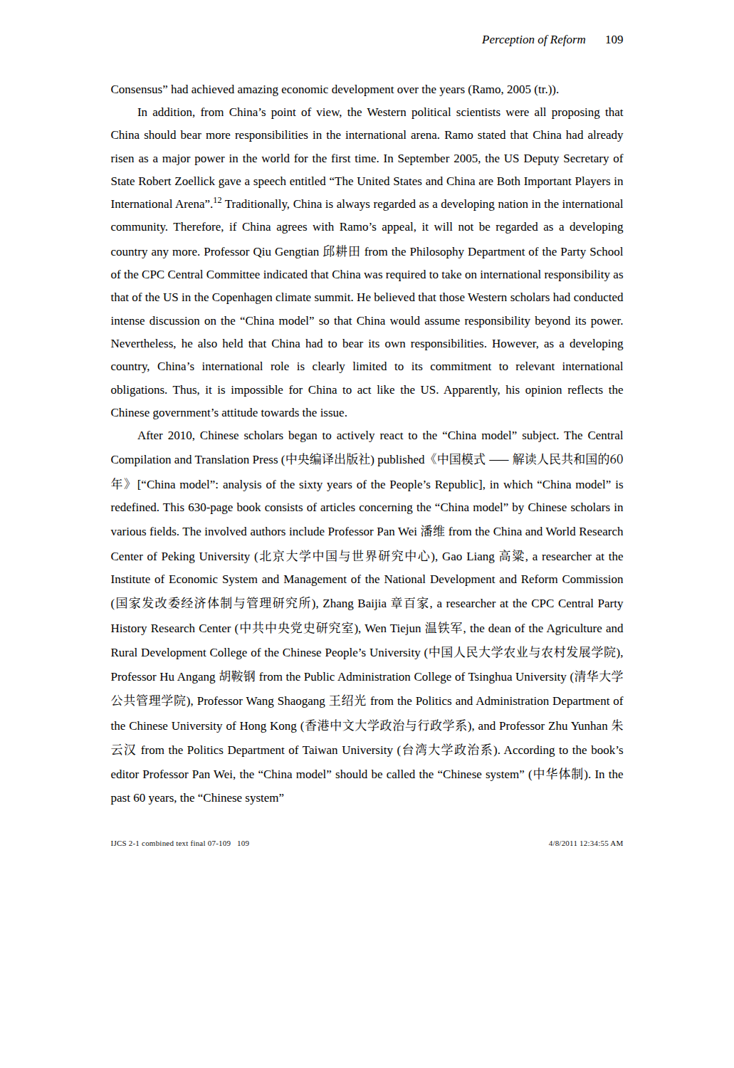Perception of Reform 109
Consensus” had achieved amazing economic development over the years (Ramo, 2005 (tr.)).
In addition, from China’s point of view, the Western political scientists were all proposing that China should bear more responsibilities in the international arena. Ramo stated that China had already risen as a major power in the world for the first time. In September 2005, the US Deputy Secretary of State Robert Zoellick gave a speech entitled “The United States and China are Both Important Players in International Arena”.12 Traditionally, China is always regarded as a developing nation in the international community. Therefore, if China agrees with Ramo’s appeal, it will not be regarded as a developing country any more. Professor Qiu Gengtian 邱耕田 from the Philosophy Department of the Party School of the CPC Central Committee indicated that China was required to take on international responsibility as that of the US in the Copenhagen climate summit. He believed that those Western scholars had conducted intense discussion on the “China model” so that China would assume responsibility beyond its power. Nevertheless, he also held that China had to bear its own responsibilities. However, as a developing country, China’s international role is clearly limited to its commitment to relevant international obligations. Thus, it is impossible for China to act like the US. Apparently, his opinion reflects the Chinese government’s attitude towards the issue.
After 2010, Chinese scholars began to actively react to the “China model” subject. The Central Compilation and Translation Press (中央编译出版社) published《中国模式 —— 解读人民共和国的60年》[“China model”: analysis of the sixty years of the People’s Republic], in which “China model” is redefined. This 630-page book consists of articles concerning the “China model” by Chinese scholars in various fields. The involved authors include Professor Pan Wei 潘维 from the China and World Research Center of Peking University (北京大学中国与世界研究中心), Gao Liang 高粱, a researcher at the Institute of Economic System and Management of the National Development and Reform Commission (国家发改委经济体制与管理研究所), Zhang Baijia 章百家, a researcher at the CPC Central Party History Research Center (中共中央党史研究室), Wen Tiejun 温铁军, the dean of the Agriculture and Rural Development College of the Chinese People’s University (中国人民大学农业与农村发展学院), Professor Hu Angang 胡鞍钢 from the Public Administration College of Tsinghua University (清华大学公共管理学院), Professor Wang Shaogang 王绍光 from the Politics and Administration Department of the Chinese University of Hong Kong (香港中文大学政治与行政学系), and Professor Zhu Yunhan 朱云汉 from the Politics Department of Taiwan University (台湾大学政治系). According to the book’s editor Professor Pan Wei, the “China model” should be called the “Chinese system” (中华体制). In the past 60 years, the “Chinese system”
IJCS 2-1 combined text final 07-109 109 4/8/2011 12:34:55 AM